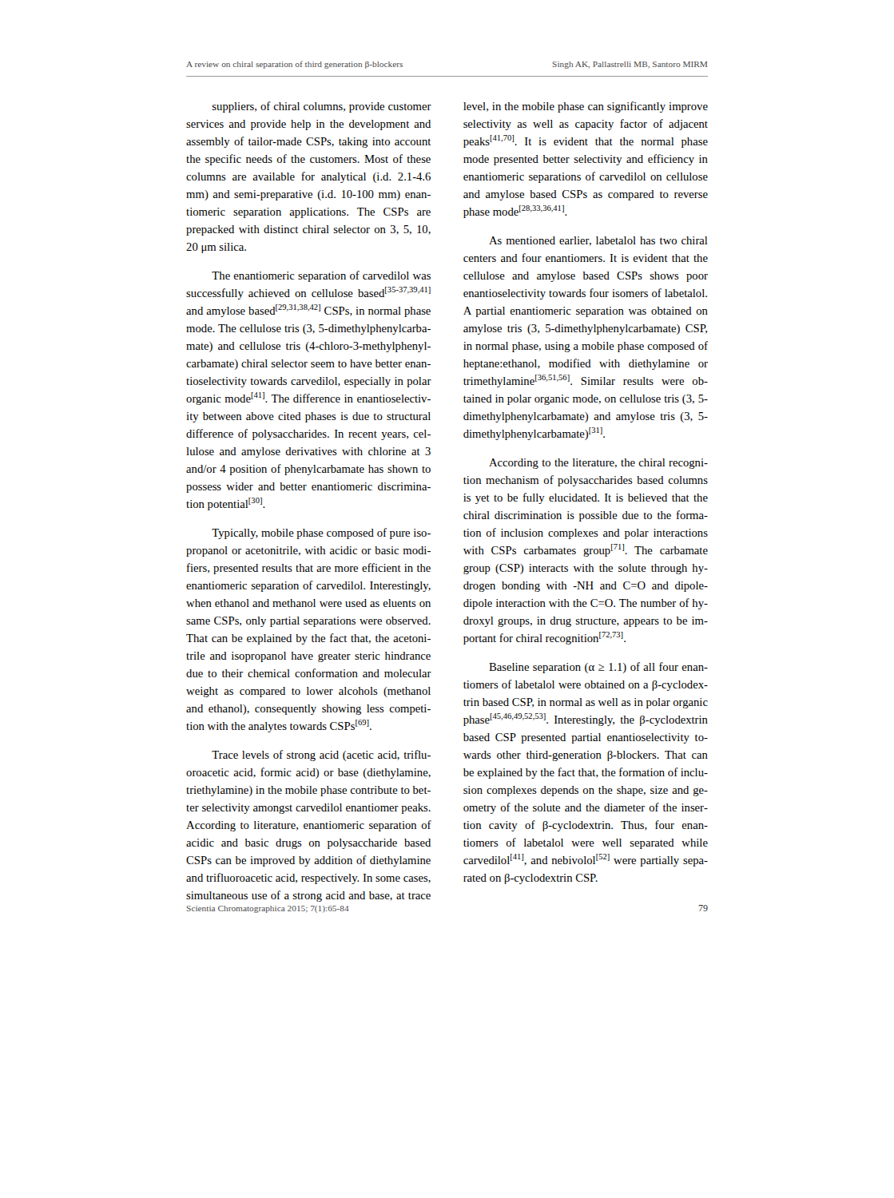A review on chiral separation of third generation β-blockers
Singh AK, Pallastrelli MB, Santoro MIRM
suppliers, of chiral columns, provide customer services and provide help in the development and assembly of tailor-made CSPs, taking into account the specific needs of the customers. Most of these columns are available for analytical (i.d. 2.1-4.6 mm) and semi-preparative (i.d. 10-100 mm) enantiomeric separation applications. The CSPs are prepacked with distinct chiral selector on 3, 5, 10, 20 μm silica.
The enantiomeric separation of carvedilol was successfully achieved on cellulose based[35-37,39,41] and amylose based[29,31,38,42] CSPs, in normal phase mode. The cellulose tris (3, 5-dimethylphenylcarbamate) and cellulose tris (4-chloro-3-methylphenylcarbamate) chiral selector seem to have better enantioselectivity towards carvedilol, especially in polar organic mode[41]. The difference in enantioselectivity between above cited phases is due to structural difference of polysaccharides. In recent years, cellulose and amylose derivatives with chlorine at 3 and/or 4 position of phenylcarbamate has shown to possess wider and better enantiomeric discrimination potential[30].
Typically, mobile phase composed of pure isopropanol or acetonitrile, with acidic or basic modifiers, presented results that are more efficient in the enantiomeric separation of carvedilol. Interestingly, when ethanol and methanol were used as eluents on same CSPs, only partial separations were observed. That can be explained by the fact that, the acetonitrile and isopropanol have greater steric hindrance due to their chemical conformation and molecular weight as compared to lower alcohols (methanol and ethanol), consequently showing less competition with the analytes towards CSPs[69].
Trace levels of strong acid (acetic acid, trifluoroacetic acid, formic acid) or base (diethylamine, triethylamine) in the mobile phase contribute to better selectivity amongst carvedilol enantiomer peaks. According to literature, enantiomeric separation of acidic and basic drugs on polysaccharide based CSPs can be improved by addition of diethylamine and trifluoroacetic acid, respectively. In some cases, simultaneous use of a strong acid and base, at trace level, in the mobile phase can significantly improve selectivity as well as capacity factor of adjacent peaks[41,70]. It is evident that the normal phase mode presented better selectivity and efficiency in enantiomeric separations of carvedilol on cellulose and amylose based CSPs as compared to reverse phase mode[28,33,36,41].
As mentioned earlier, labetalol has two chiral centers and four enantiomers. It is evident that the cellulose and amylose based CSPs shows poor enantioselectivity towards four isomers of labetalol. A partial enantiomeric separation was obtained on amylose tris (3, 5-dimethylphenylcarbamate) CSP, in normal phase, using a mobile phase composed of heptane:ethanol, modified with diethylamine or trimethylamine[36,51,56]. Similar results were obtained in polar organic mode, on cellulose tris (3, 5-dimethylphenylcarbamate) and amylose tris (3, 5-dimethylphenylcarbamate)[31].
According to the literature, the chiral recognition mechanism of polysaccharides based columns is yet to be fully elucidated. It is believed that the chiral discrimination is possible due to the formation of inclusion complexes and polar interactions with CSPs carbamates group[71]. The carbamate group (CSP) interacts with the solute through hydrogen bonding with -NH and C=O and dipole-dipole interaction with the C=O. The number of hydroxyl groups, in drug structure, appears to be important for chiral recognition[72,73].
Baseline separation (α ≥ 1.1) of all four enantiomers of labetalol were obtained on a β-cyclodextrin based CSP, in normal as well as in polar organic phase[45,46,49,52,53]. Interestingly, the β-cyclodextrin based CSP presented partial enantioselectivity towards other third-generation β-blockers. That can be explained by the fact that, the formation of inclusion complexes depends on the shape, size and geometry of the solute and the diameter of the insertion cavity of β-cyclodextrin. Thus, four enantiomers of labetalol were well separated while carvedilol[41], and nebivolol[52] were partially separated on β-cyclodextrin CSP.
Scientia Chromatographica 2015; 7(1):65-84
79